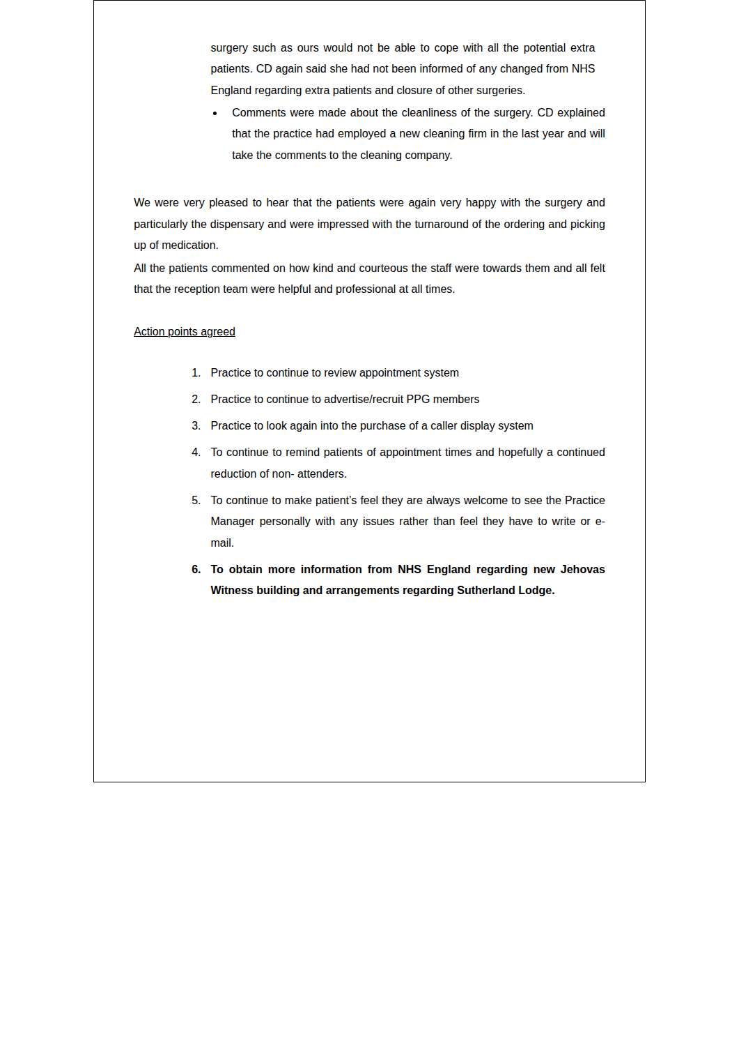surgery such as ours would not be able to cope with all the potential extra patients. CD again said she had not been informed of any changed from NHS England regarding extra patients and closure of other surgeries.
Comments were made about the cleanliness of the surgery. CD explained that the practice had employed a new cleaning firm in the last year and will take the comments to the cleaning company.
We were very pleased to hear that the patients were again very happy with the surgery and particularly the dispensary and were impressed with the turnaround of the ordering and picking up of medication.
All the patients commented on how kind and courteous the staff were towards them and all felt that the reception team were helpful and professional at all times.
Action points agreed
Practice to continue to review appointment system
Practice to continue to advertise/recruit PPG members
Practice to look again into the purchase of a caller display system
To continue to remind patients of appointment times and hopefully a continued reduction of non- attenders.
To continue to make patient’s feel they are always welcome to see the Practice Manager personally with any issues rather than feel they have to write or e-mail.
To obtain more information from NHS England regarding new Jehovas Witness building and arrangements regarding Sutherland Lodge.